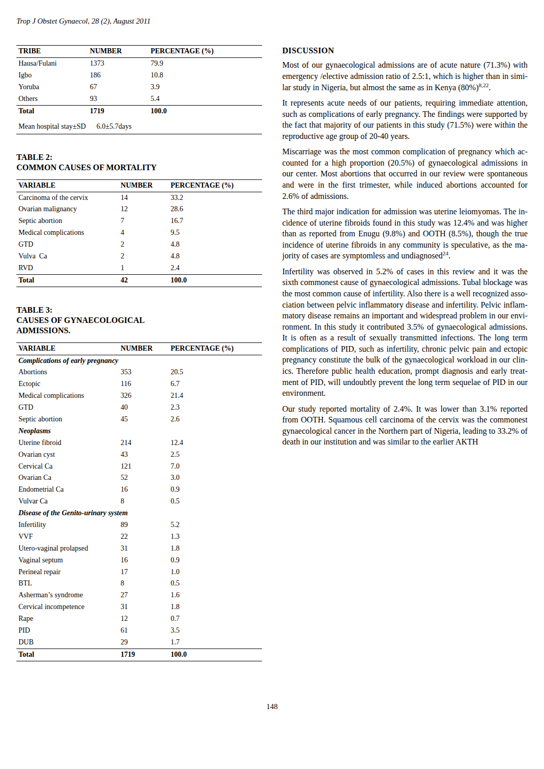Trop J Obstet Gynaecol, 28 (2), August 2011
| TRIBE | NUMBER | PERCENTAGE (%) |
| --- | --- | --- |
| Hausa/Fulani | 1373 | 79.9 |
| Igbo | 186 | 10.8 |
| Yoruba | 67 | 3.9 |
| Others | 93 | 5.4 |
| Total | 1719 | 100.0 |
Mean hospital stay±SD 6.0±5.7days
TABLE 2:
COMMON CAUSES OF MORTALITY
| VARIABLE | NUMBER | PERCENTAGE (%) |
| --- | --- | --- |
| Carcinoma of the cervix | 14 | 33.2 |
| Ovarian malignancy | 12 | 28.6 |
| Septic abortion | 7 | 16.7 |
| Medical complications | 4 | 9.5 |
| GTD | 2 | 4.8 |
| Vulva Ca | 2 | 4.8 |
| RVD | 1 | 2.4 |
| Total | 42 | 100.0 |
TABLE 3:
CAUSES OF GYNAECOLOGICAL
ADMISSIONS.
| VARIABLE | NUMBER | PERCENTAGE (%) |
| --- | --- | --- |
| Complications of early pregnancy |
| Abortions | 353 | 20.5 |
| Ectopic | 116 | 6.7 |
| Medical complications | 326 | 21.4 |
| GTD | 40 | 2.3 |
| Septic abortion | 45 | 2.6 |
| Neoplasms |
| Uterine fibroid | 214 | 12.4 |
| Ovarian cyst | 43 | 2.5 |
| Cervical Ca | 121 | 7.0 |
| Ovarian Ca | 52 | 3.0 |
| Endometrial Ca | 16 | 0.9 |
| Vulvar Ca | 8 | 0.5 |
| Disease of the Genito-urinary system |
| Infertility | 89 | 5.2 |
| VVF | 22 | 1.3 |
| Utero-vaginal prolapsed | 31 | 1.8 |
| Vaginal septum | 16 | 0.9 |
| Perineal repair | 17 | 1.0 |
| BTL | 8 | 0.5 |
| Asherman’s syndrome | 27 | 1.6 |
| Cervical incompetence | 31 | 1.8 |
| Rape | 12 | 0.7 |
| PID | 61 | 3.5 |
| DUB | 29 | 1.7 |
| Total | 1719 | 100.0 |
DISCUSSION
Most of our gynaecological admissions are of acute nature (71.3%) with emergency /elective admission ratio of 2.5:1, which is higher than in similar study in Nigeria, but almost the same as in Kenya (80%)8,22.
It represents acute needs of our patients, requiring immediate attention, such as complications of early pregnancy. The findings were supported by the fact that majority of our patients in this study (71.5%) were within the reproductive age group of 20-40 years.
Miscarriage was the most common complication of pregnancy which accounted for a high proportion (20.5%) of gynaecological admissions in our center. Most abortions that occurred in our review were spontaneous and were in the first trimester, while induced abortions accounted for 2.6% of admissions.
The third major indication for admission was uterine leiomyomas. The incidence of uterine fibroids found in this study was 12.4% and was higher than as reported from Enugu (9.8%) and OOTH (8.5%), though the true incidence of uterine fibroids in any community is speculative, as the majority of cases are symptomless and undiagnosed24.
Infertility was observed in 5.2% of cases in this review and it was the sixth commonest cause of gynaecological admissions. Tubal blockage was the most common cause of infertility. Also there is a well recognized association between pelvic inflammatory disease and infertility. Pelvic inflammatory disease remains an important and widespread problem in our environment. In this study it contributed 3.5% of gynaecological admissions. It is often as a result of sexually transmitted infections. The long term complications of PID, such as infertility, chronic pelvic pain and ectopic pregnancy constitute the bulk of the gynaecological workload in our clinics. Therefore public health education, prompt diagnosis and early treatment of PID, will undoubtly prevent the long term sequelae of PID in our environment.
Our study reported mortality of 2.4%. It was lower than 3.1% reported from OOTH. Squamous cell carcinoma of the cervix was the commonest gynaecological cancer in the Northern part of Nigeria, leading to 33.2% of death in our institution and was similar to the earlier AKTH
148